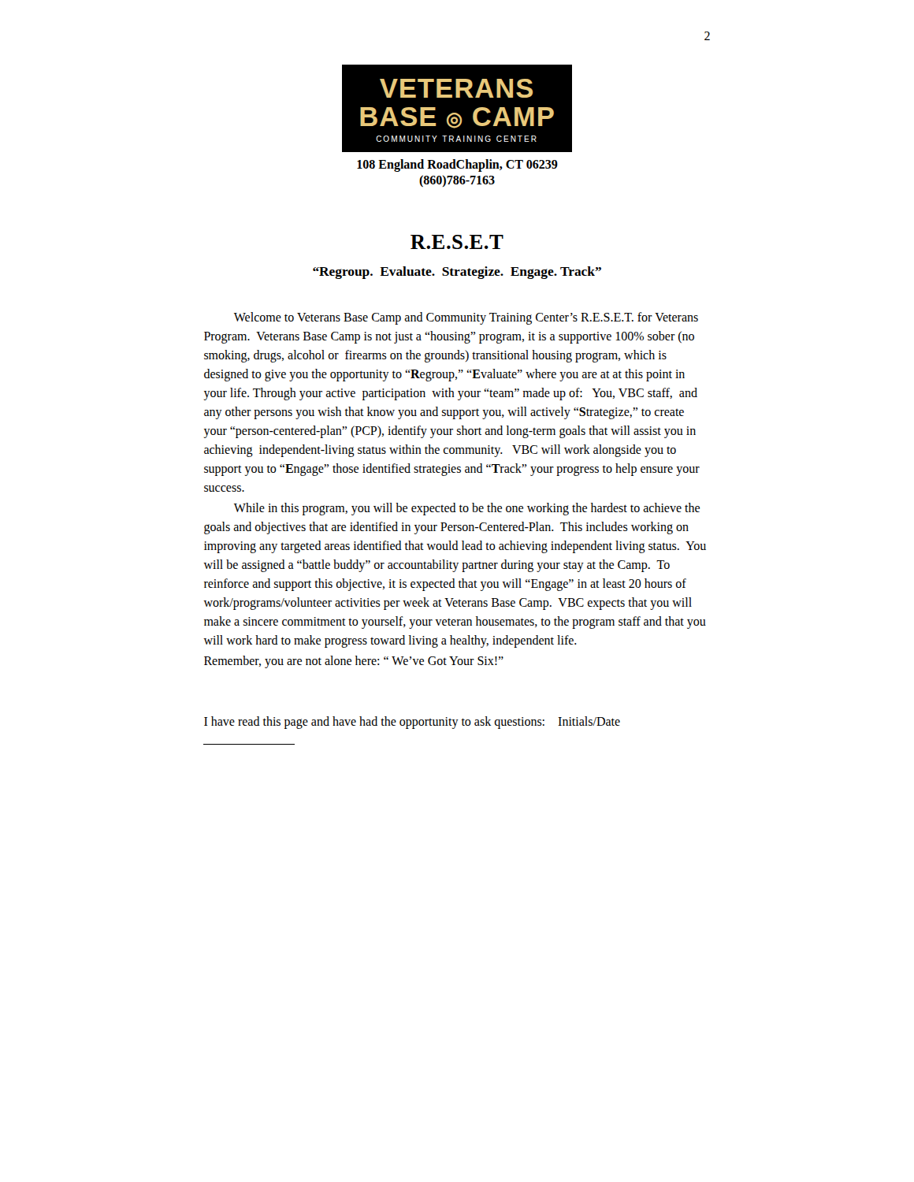2
VETERANS BASE ◎ CAMP COMMUNITY TRAINING CENTER
108 England RoadChaplin, CT 06239
(860)786-7163
R.E.S.E.T
“Regroup. Evaluate. Strategize. Engage. Track”
Welcome to Veterans Base Camp and Community Training Center’s R.E.S.E.T. for Veterans Program. Veterans Base Camp is not just a “housing” program, it is a supportive 100% sober (no smoking, drugs, alcohol or firearms on the grounds) transitional housing program, which is designed to give you the opportunity to “Regroup,” “Evaluate” where you are at at this point in your life. Through your active participation with your “team” made up of: You, VBC staff, and any other persons you wish that know you and support you, will actively “Strategize,” to create your “person-centered-plan” (PCP), identify your short and long-term goals that will assist you in achieving independent-living status within the community. VBC will work alongside you to support you to “Engage” those identified strategies and “Track” your progress to help ensure your success.
While in this program, you will be expected to be the one working the hardest to achieve the goals and objectives that are identified in your Person-Centered-Plan. This includes working on improving any targeted areas identified that would lead to achieving independent living status. You will be assigned a “battle buddy” or accountability partner during your stay at the Camp. To reinforce and support this objective, it is expected that you will “Engage” in at least 20 hours of work/programs/volunteer activities per week at Veterans Base Camp. VBC expects that you will make a sincere commitment to yourself, your veteran housemates, to the program staff and that you will work hard to make progress toward living a healthy, independent life.
Remember, you are not alone here: “ We’ve Got Your Six!”
I have read this page and have had the opportunity to ask questions: Initials/Date